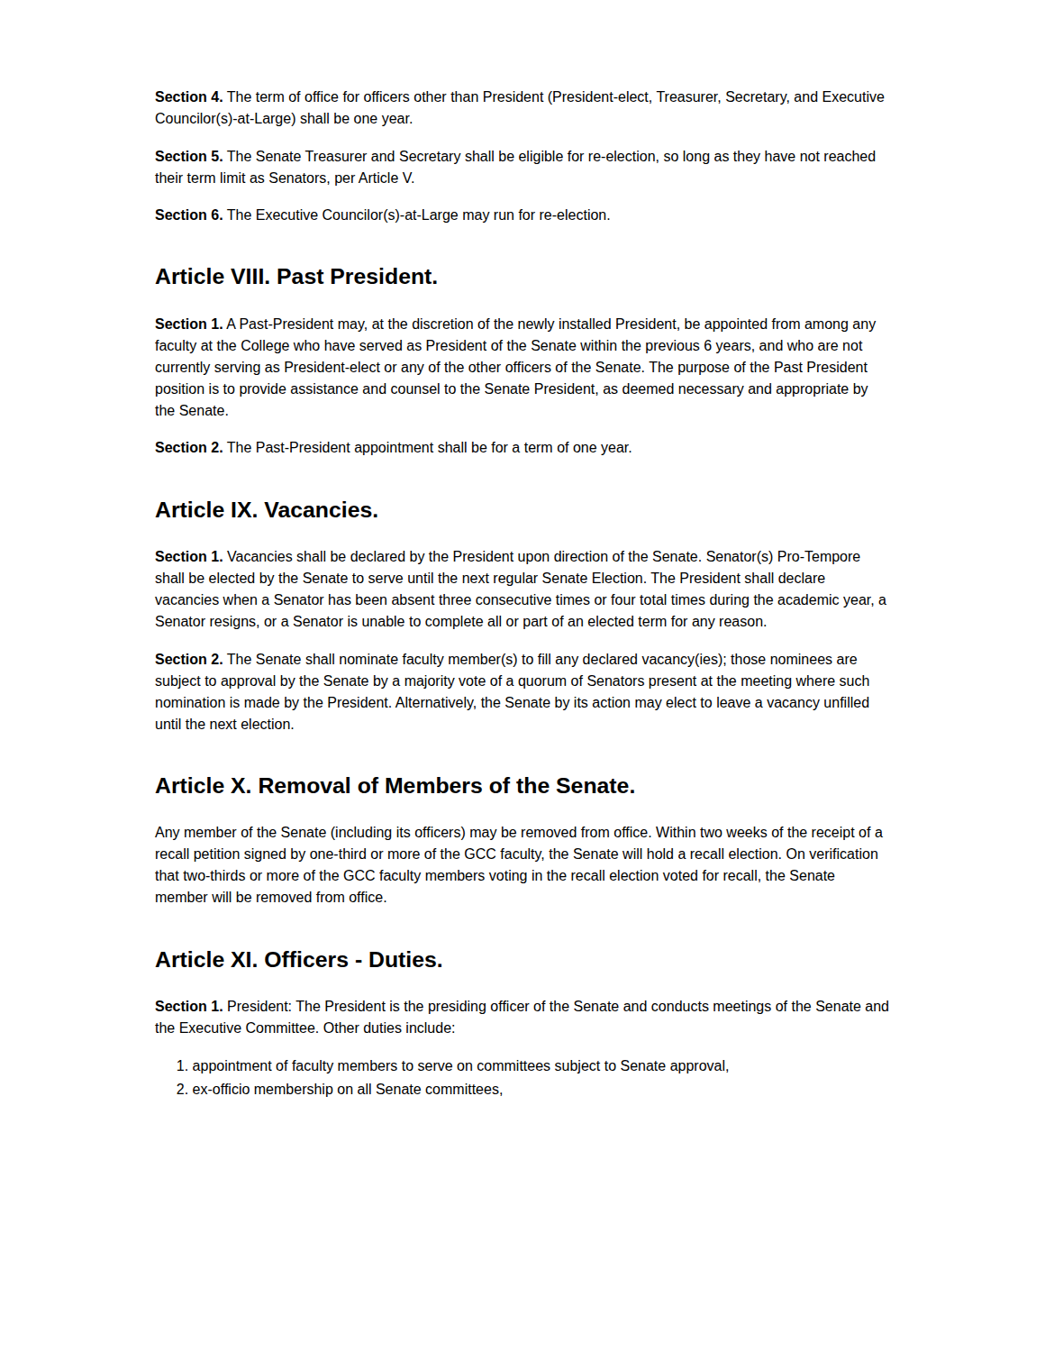Section 4. The term of office for officers other than President (President-elect, Treasurer, Secretary, and Executive Councilor(s)-at-Large) shall be one year.
Section 5. The Senate Treasurer and Secretary shall be eligible for re-election, so long as they have not reached their term limit as Senators, per Article V.
Section 6. The Executive Councilor(s)-at-Large may run for re-election.
Article VIII. Past President.
Section 1. A Past-President may, at the discretion of the newly installed President, be appointed from among any faculty at the College who have served as President of the Senate within the previous 6 years, and who are not currently serving as President-elect or any of the other officers of the Senate. The purpose of the Past President position is to provide assistance and counsel to the Senate President, as deemed necessary and appropriate by the Senate.
Section 2. The Past-President appointment shall be for a term of one year.
Article IX. Vacancies.
Section 1. Vacancies shall be declared by the President upon direction of the Senate. Senator(s) Pro-Tempore shall be elected by the Senate to serve until the next regular Senate Election. The President shall declare vacancies when a Senator has been absent three consecutive times or four total times during the academic year, a Senator resigns, or a Senator is unable to complete all or part of an elected term for any reason.
Section 2. The Senate shall nominate faculty member(s) to fill any declared vacancy(ies); those nominees are subject to approval by the Senate by a majority vote of a quorum of Senators present at the meeting where such nomination is made by the President. Alternatively, the Senate by its action may elect to leave a vacancy unfilled until the next election.
Article X. Removal of Members of the Senate.
Any member of the Senate (including its officers) may be removed from office. Within two weeks of the receipt of a recall petition signed by one-third or more of the GCC faculty, the Senate will hold a recall election. On verification that two-thirds or more of the GCC faculty members voting in the recall election voted for recall, the Senate member will be removed from office.
Article XI. Officers - Duties.
Section 1. President: The President is the presiding officer of the Senate and conducts meetings of the Senate and the Executive Committee. Other duties include:
appointment of faculty members to serve on committees subject to Senate approval,
ex-officio membership on all Senate committees,